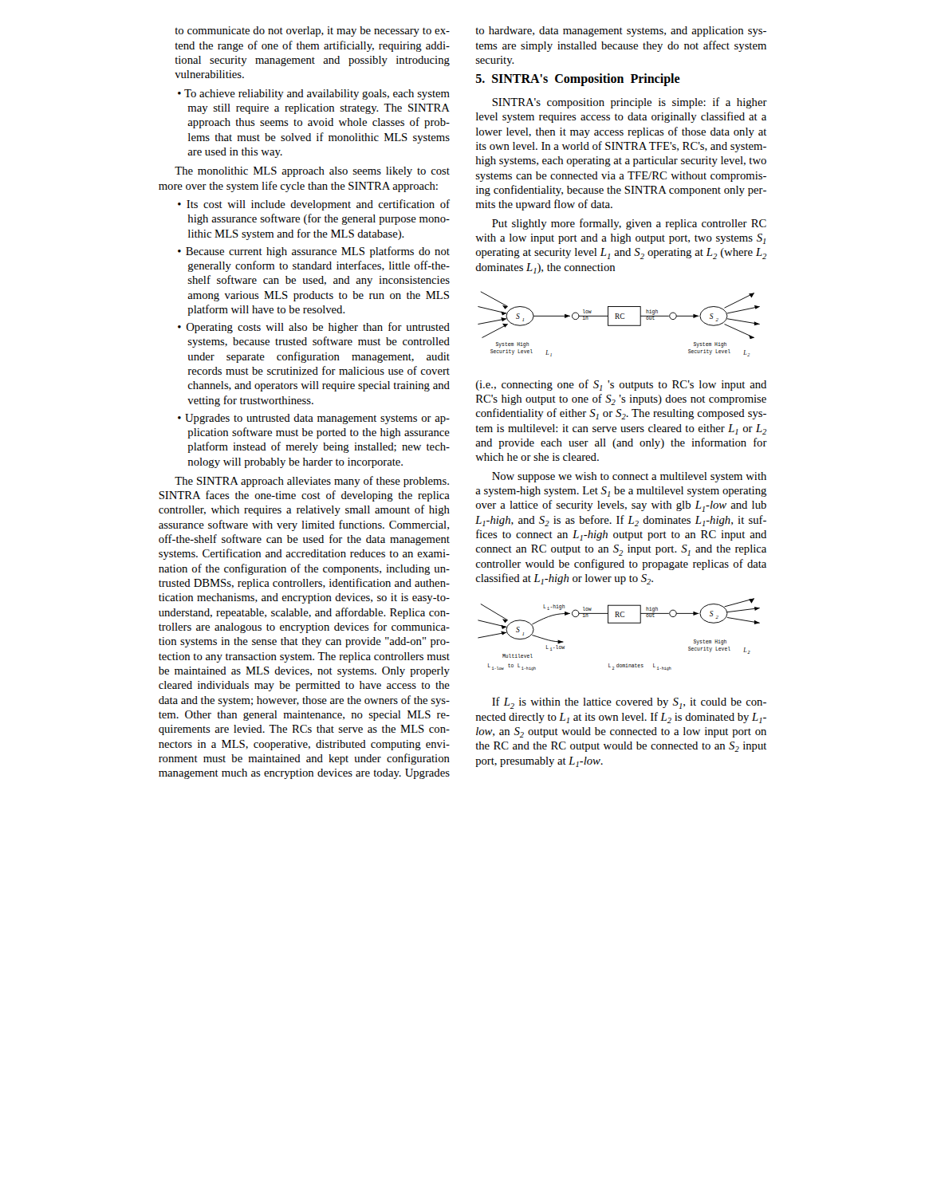to communicate do not overlap, it may be necessary to extend the range of one of them artificially, requiring additional security management and possibly introducing vulnerabilities.
To achieve reliability and availability goals, each system may still require a replication strategy. The SINTRA approach thus seems to avoid whole classes of problems that must be solved if monolithic MLS systems are used in this way.
The monolithic MLS approach also seems likely to cost more over the system life cycle than the SINTRA approach:
Its cost will include development and certification of high assurance software (for the general purpose monolithic MLS system and for the MLS database).
Because current high assurance MLS platforms do not generally conform to standard interfaces, little off-the-shelf software can be used, and any inconsistencies among various MLS products to be run on the MLS platform will have to be resolved.
Operating costs will also be higher than for untrusted systems, because trusted software must be controlled under separate configuration management, audit records must be scrutinized for malicious use of covert channels, and operators will require special training and vetting for trustworthiness.
Upgrades to untrusted data management systems or application software must be ported to the high assurance platform instead of merely being installed; new technology will probably be harder to incorporate.
The SINTRA approach alleviates many of these problems. SINTRA faces the one-time cost of developing the replica controller, which requires a relatively small amount of high assurance software with very limited functions. Commercial, off-the-shelf software can be used for the data management systems. Certification and accreditation reduces to an examination of the configuration of the components, including untrusted DBMSs, replica controllers, identification and authentication mechanisms, and encryption devices, so it is easy-to-understand, repeatable, scalable, and affordable. Replica controllers are analogous to encryption devices for communication systems in the sense that they can provide "add-on" protection to any transaction system. The replica controllers must be maintained as MLS devices, not systems. Only properly cleared individuals may be permitted to have access to the data and the system; however, those are the owners of the system. Other than general maintenance, no special MLS requirements are levied. The RCs that serve as the MLS connectors in a MLS, cooperative, distributed computing environment must be maintained and kept under configuration management much as encryption devices are today. Upgrades to hardware, data management systems, and application systems are simply installed because they do not affect system security.
5. SINTRA's Composition Principle
SINTRA's composition principle is simple: if a higher level system requires access to data originally classified at a lower level, then it may access replicas of those data only at its own level. In a world of SINTRA TFE's, RC's, and system-high systems, each operating at a particular security level, two systems can be connected via a TFE/RC without compromising confidentiality, because the SINTRA component only permits the upward flow of data.
Put slightly more formally, given a replica controller RC with a low input port and a high output port, two systems S1 operating at security level L1 and S2 operating at L2 (where L2 dominates L1), the connection
S1 S2 low in high out RC System High Security Level System High Security Level L1 L2
(i.e., connecting one of S1 's outputs to RC's low input and RC's high output to one of S2 's inputs) does not compromise confidentiality of either S1 or S2. The resulting composed system is multilevel: it can serve users cleared to either L1 or L2 and provide each user all (and only) the information for which he or she is cleared.
Now suppose we wish to connect a multilevel system with a system-high system. Let S1 be a multilevel system operating over a lattice of security levels, say with glb L1-low and lub L1-high, and S2 is as before. If L2 dominates L1-high, it suffices to connect an L1-high output port to an RC input and connect an RC output to an S2 input port. S1 and the replica controller would be configured to propagate replicas of data classified at L1-high or lower up to S2.
S1 S2 low in high out RC L1-high L1-low System High Security Level L 2 Multilevel L1-lowtoL1-high L2dominatesL1-high
If L2 is within the lattice covered by S1, it could be connected directly to L1 at its own level. If L2 is dominated by L1-low, an S2 output would be connected to a low input port on the RC and the RC output would be connected to an S2 input port, presumably at L1-low.